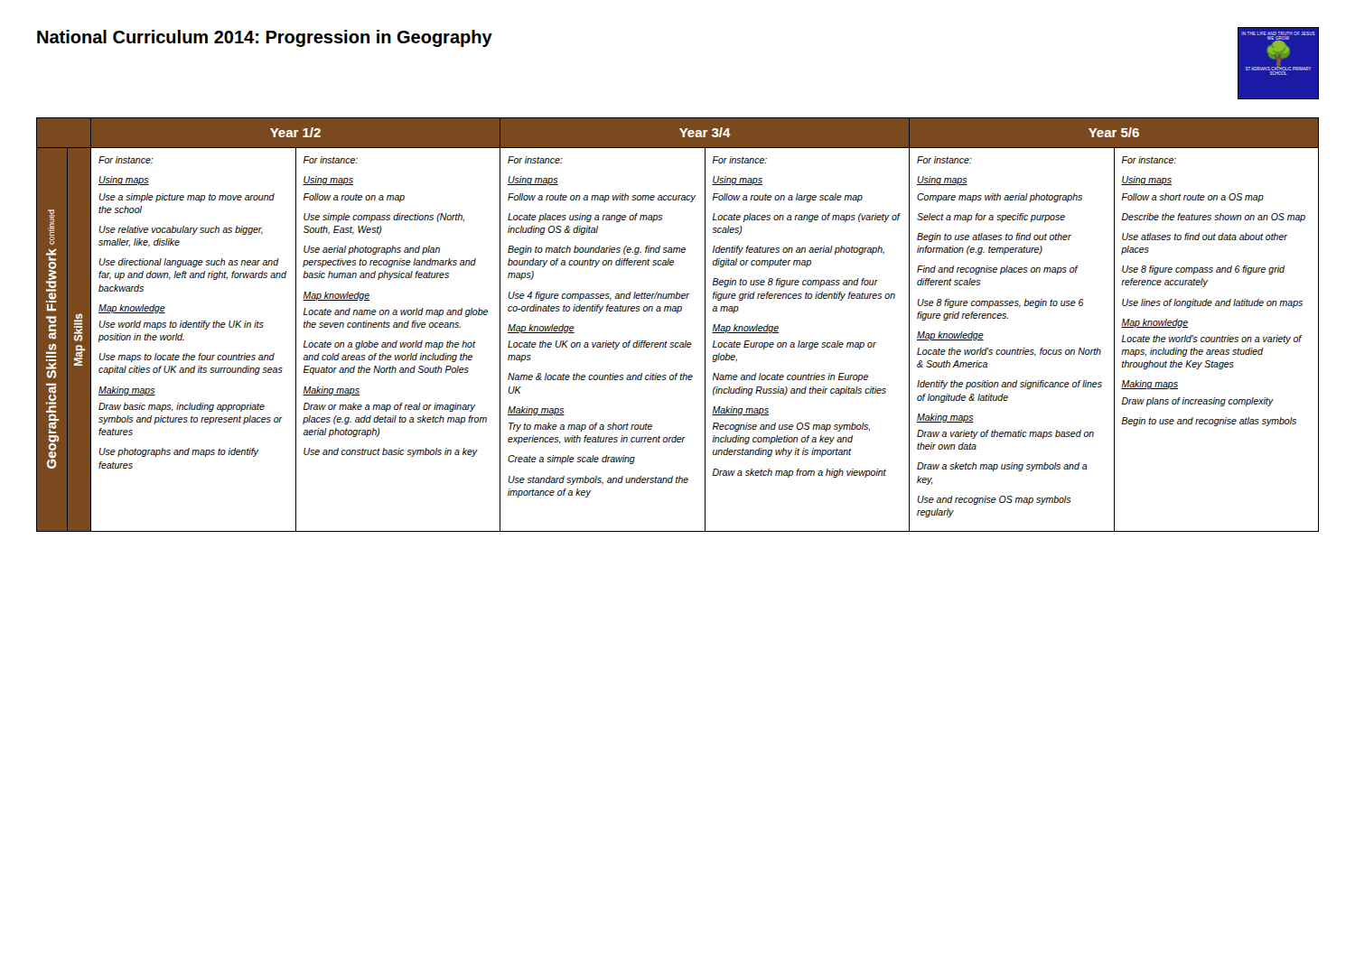National Curriculum 2014: Progression in Geography
IN THE LIFE AND TRUTH OF JESUS WE GROW
🌳
ST ADRIAN'S CATHOLIC PRIMARY SCHOOL
| | Year 1/2 | Year 3/4 | Year 5/6 |
| --- | --- | --- | --- |
| Geographical Skills and Fieldwork continued | Map Skills | For instance: Using maps Use a simple picture map to move around the school Use relative vocabulary such as bigger, smaller, like, dislike Use directional language such as near and far, up and down, left and right, forwards and backwards Map knowledge Use world maps to identify the UK in its position in the world. Use maps to locate the four countries and capital cities of UK and its surrounding seas Making maps Draw basic maps, including appropriate symbols and pictures to represent places or features Use photographs and maps to identify features | For instance: Using maps Follow a route on a map Use simple compass directions (North, South, East, West) Use aerial photographs and plan perspectives to recognise landmarks and basic human and physical features Map knowledge Locate and name on a world map and globe the seven continents and five oceans. Locate on a globe and world map the hot and cold areas of the world including the Equator and the North and South Poles Making maps Draw or make a map of real or imaginary places (e.g. add detail to a sketch map from aerial photograph) Use and construct basic symbols in a key | For instance: Using maps Follow a route on a map with some accuracy Locate places using a range of maps including OS & digital Begin to match boundaries (e.g. find same boundary of a country on different scale maps) Use 4 figure compasses, and letter/number co-ordinates to identify features on a map Map knowledge Locate the UK on a variety of different scale maps Name & locate the counties and cities of the UK Making maps Try to make a map of a short route experiences, with features in current order Create a simple scale drawing Use standard symbols, and understand the importance of a key | For instance: Using maps Follow a route on a large scale map Locate places on a range of maps (variety of scales) Identify features on an aerial photograph, digital or computer map Begin to use 8 figure compass and four figure grid references to identify features on a map Map knowledge Locate Europe on a large scale map or globe, Name and locate countries in Europe (including Russia) and their capitals cities Making maps Recognise and use OS map symbols, including completion of a key and understanding why it is important Draw a sketch map from a high viewpoint | For instance: Using maps Compare maps with aerial photographs Select a map for a specific purpose Begin to use atlases to find out other information (e.g. temperature) Find and recognise places on maps of different scales Use 8 figure compasses, begin to use 6 figure grid references. Map knowledge Locate the world's countries, focus on North & South America Identify the position and significance of lines of longitude & latitude Making maps Draw a variety of thematic maps based on their own data Draw a sketch map using symbols and a key, Use and recognise OS map symbols regularly | For instance: Using maps Follow a short route on a OS map Describe the features shown on an OS map Use atlases to find out data about other places Use 8 figure compass and 6 figure grid reference accurately Use lines of longitude and latitude on maps Map knowledge Locate the world's countries on a variety of maps, including the areas studied throughout the Key Stages Making maps Draw plans of increasing complexity Begin to use and recognise atlas symbols |